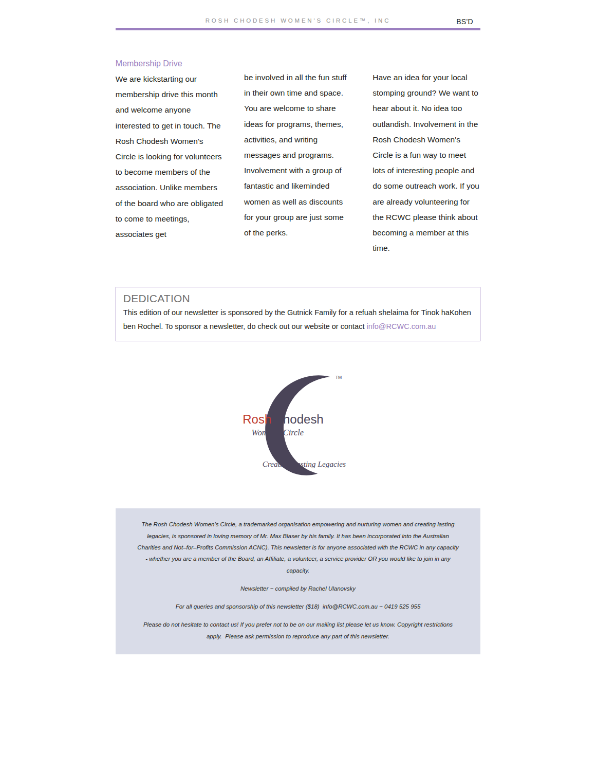Rosh Chodesh Women's Circle™, Inc
BS'D
Membership Drive
We are kickstarting our membership drive this month and welcome anyone interested to get in touch. The Rosh Chodesh Women's Circle is looking for volunteers to become members of the association. Unlike members of the board who are obligated to come to meetings, associates get
be involved in all the fun stuff in their own time and space. You are welcome to share ideas for programs, themes, activities, and writing messages and programs. Involvement with a group of fantastic and likeminded women as well as discounts for your group are just some of the perks.
Have an idea for your local stomping ground? We want to hear about it. No idea too outlandish. Involvement in the Rosh Chodesh Women's Circle is a fun way to meet lots of interesting people and do some outreach work. If you are already volunteering for the RCWC please think about becoming a member at this time.
DEDICATION
This edition of our newsletter is sponsored by the Gutnick Family for a refuah shelaima for Tinok haKohen ben Rochel. To sponsor a newsletter, do check out our website or contact info@RCWC.com.au
TM Rosh Chodesh Women's Circle Creating Lasting Legacies
The Rosh Chodesh Women's Circle, a trademarked organisation empowering and nurturing women and creating lasting legacies, is sponsored in loving memory of Mr. Max Blaser by his family. It has been incorporated into the Australian Charities and Not–for–Profits Commission ACNC). This newsletter is for anyone associated with the RCWC in any capacity - whether you are a member of the Board, an Affiliate, a volunteer, a service provider OR you would like to join in any capacity.
Newsletter ~ compiled by Rachel Ulanovsky
For all queries and sponsorship of this newsletter ($18) info@RCWC.com.au ~ 0419 525 955
Please do not hesitate to contact us! If you prefer not to be on our mailing list please let us know. Copyright restrictions apply. Please ask permission to reproduce any part of this newsletter.